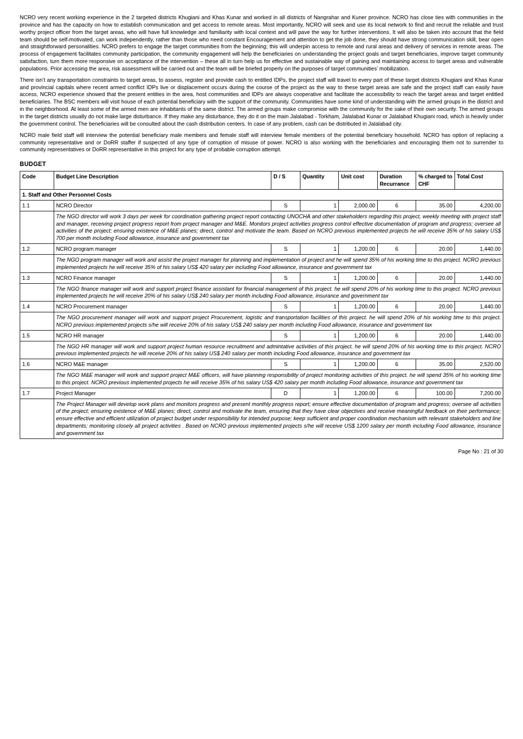NCRO very recent working experience in the 2 targeted districts Khugiani and Khas Kunar and worked in all districts of Nangrahar and Kuner province. NCRO has close ties with communities in the province and has the capacity on how to establish communication and get access to remote areas. Most importantly, NCRO will seek and use its local network to find and recruit the reliable and trust worthy project officer from the target areas, who will have full knowledge and familiarity with local context and will pave the way for further interventions. It will also be taken into account that the field team should be self-motivated, can work independently, rather than those who need constant Encouragement and attention to get the job done, they should have strong communication skill, bear open and straightforward personalities. NCRO prefers to engage the target communities from the beginning; this will underpin access to remote and rural areas and delivery of services in remote areas. The process of engagement facilitates community participation, the community engagement will help the beneficiaries on understanding the project goals and target beneficiaries, improve target community satisfaction, turn them more responsive on acceptance of the intervention – these all in turn help us for effective and sustainable way of gaining and maintaining access to target areas and vulnerable populations. Prior accessing the area, risk assessment will be carried out and the team will be briefed properly on the purposes of target communities’ mobilization.
There isn’t any transportation constraints to target areas, to assess, register and provide cash to entitled IDPs, the project staff will travel to every part of these target districts Khugiani and Khas Kunar and provincial capitals where recent armed conflict IDPs live or displacement occurs during the course of the project as the way to these target areas are safe and the project staff can easily have access, NCRO experience showed that the present entities in the area, host communities and IDPs are always cooperative and facilitate the accessibility to reach the target areas and target entitled beneficiaries. The BSC members will visit house of each potential beneficiary with the support of the community. Communities have some kind of understanding with the armed groups in the district and in the neighborhood. At least some of the armed men are inhabitants of the same district. The armed groups make compromise with the community for the sake of their own security. The armed groups in the target districts usually do not make large disturbance. If they make any disturbance, they do it on the main Jalalabad - Torkham, Jalalabad Kunar or Jalalabad Khugiani road, which is heavily under the government control. The beneficiaries will be consulted about the cash distribution centers. In case of any problem, cash can be distributed in Jalalabad city.
NCRO male field staff will interview the potential beneficiary male members and female staff will interview female members of the potential beneficiary household. NCRO has option of replacing a community representative and or DoRR staffer if suspected of any type of corruption of misuse of power. NCRO is also working with the beneficiaries and encouraging them not to surrender to community representatives or DoRR representative in this project for any type of probable corruption attempt.
BUDGET
| Code | Budget Line Description | D / S | Quantity | Unit cost | Duration Recurrance | % charged to CHF | Total Cost |
| --- | --- | --- | --- | --- | --- | --- | --- |
| 1. Staff and Other Personnel Costs |
| 1.1 | NCRO Director | S | 1 | 2,000.00 | 6 | 35.00 | 4,200.00 |
| | The NGO director will work 3 days per week for coordination gathering project report contacting UNOCHA and other stakeholders regarding this project, weekly meeting with project staff and manager, receiving project progress report from project manager and M&E. Monitors project activities progress control effective documentation of program and progress; oversee all activities of the project; ensuring existence of M&E planes; direct, control and motivate the team. Based on NCRO previous implemented projects he will receive 35% of his salary US$ 700 per month including Food allowance, insurance and government tax |
| 1.2 | NCRO program manager | S | 1 | 1,200.00 | 6 | 20.00 | 1,440.00 |
| | The NGO program manager will work and assist the project manager for planning and implementation of project and he will spend 35% of his working time to this project. NCRO previous implemented projects he will receive 35% of his salary US$ 420 salary per including Food allowance, insurance and government tax |
| 1.3 | NCRO Finance manager | S | 1 | 1,200.00 | 6 | 20.00 | 1,440.00 |
| | The NGO finance manager will work and support project finance assistant for financial management of this project. he will spend 20% of his working time to this project. NCRO previous implemented projects he will receive 20% of his salary US$ 240 salary per month including Food allowance, insurance and government tax |
| 1.4 | NCRO Procurement manager | S | 1 | 1,200.00 | 6 | 20.00 | 1,440.00 |
| | The NGO procurement manager will work and support project Procurement, logistic and transportation facilities of this project. he will spend 20% of his working time to this project. NCRO previous implemented projects s/he will receive 20% of his salary US$ 240 salary per month including Food allowance, insurance and government tax |
| 1.5 | NCRO HR manager | S | 1 | 1,200.00 | 6 | 20.00 | 1,440.00 |
| | The NGO HR manager will work and support project human resource recruitment and admintative activities of this project. he will spend 20% of his working time to this project. NCRO previous implemented projects he will receive 20% of his salary US$ 240 salary per month including Food allowance, insurance and government tax |
| 1.6 | NCRO M&E manager | S | 1 | 1,200.00 | 6 | 35.00 | 2,520.00 |
| | The NGO M&E manager will work and support project M&E officers, will have planning responsibility of project monitoring activities of this project. he will spend 35% of his working time to this project. NCRO previous implemented projects he will receive 35% of his salary US$ 420 salary per month including Food allowance, insurance and government tax |
| 1.7 | Project Manager | D | 1 | 1,200.00 | 6 | 100.00 | 7,200.00 |
| | The Project Manager will develop work plans and monitors progress and present monthly progress report; ensure effective documentation of program and progress; oversee all activities of the project; ensuring existence of M&E planes; direct, control and motivate the team, ensuring that they have clear objectives and receive meaningful feedback on their performance; ensure effective and efficient utilization of project budget under responsibility for intended purpose; keep sufficient and proper coordination mechanism with relevant stakeholders and line departments; monitoring closely all project activities . Based on NCRO previous implemented projects s/he will receive US$ 1200 salary per month including Food allowance, insurance and government tax |
Page No : 21 of 30